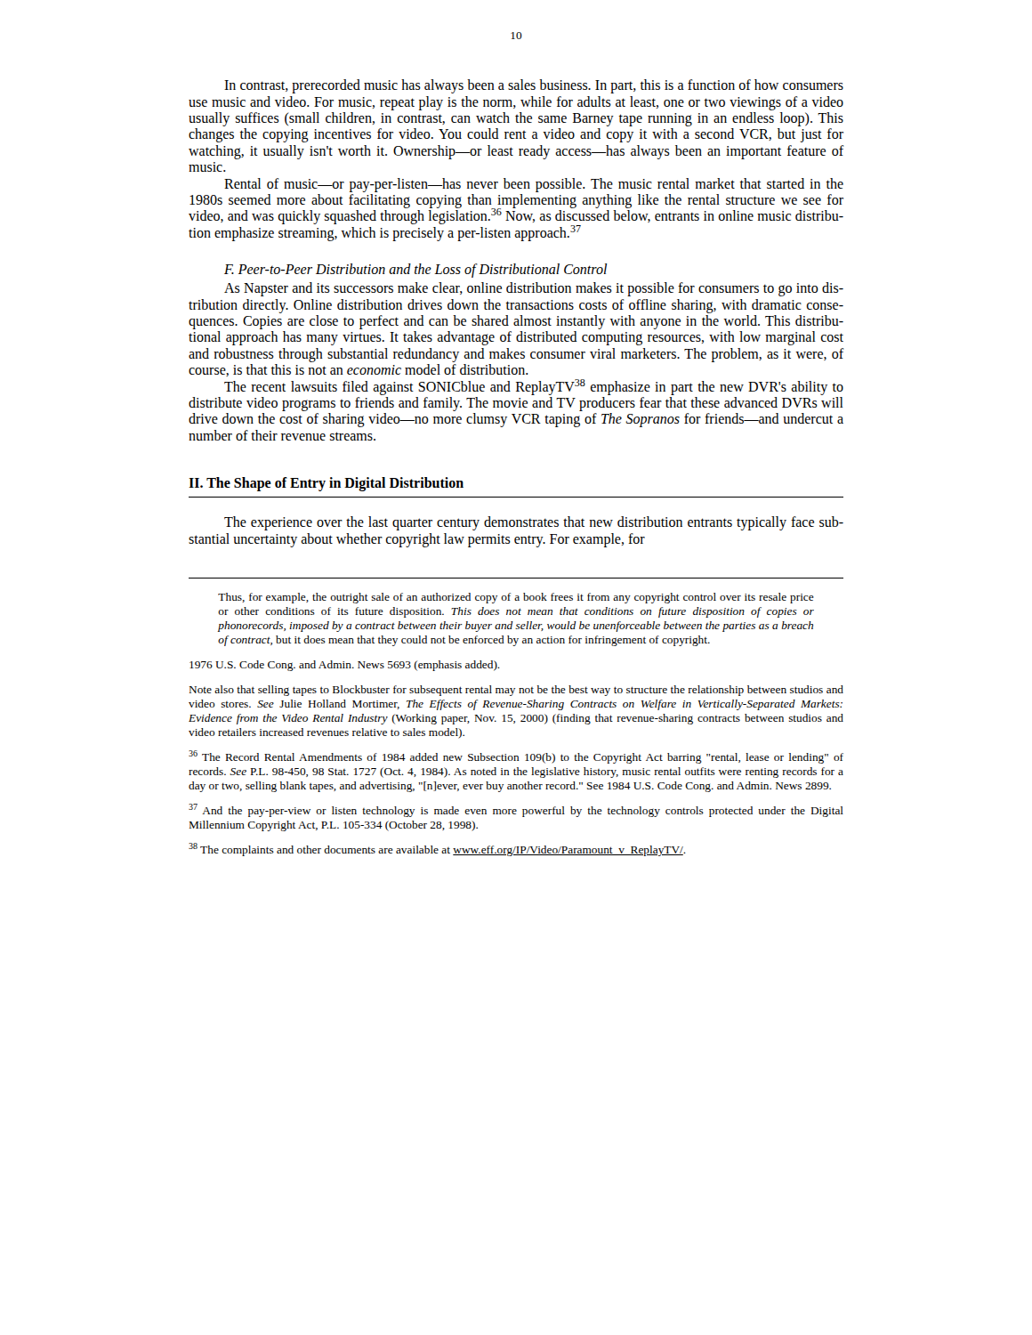10
In contrast, prerecorded music has always been a sales business. In part, this is a function of how consumers use music and video. For music, repeat play is the norm, while for adults at least, one or two viewings of a video usually suffices (small children, in contrast, can watch the same Barney tape running in an endless loop). This changes the copying incentives for video. You could rent a video and copy it with a second VCR, but just for watching, it usually isn't worth it. Ownership—or least ready access—has always been an important feature of music.
Rental of music—or pay-per-listen—has never been possible. The music rental market that started in the 1980s seemed more about facilitating copying than implementing anything like the rental structure we see for video, and was quickly squashed through legislation.36 Now, as discussed below, entrants in online music distribution emphasize streaming, which is precisely a per-listen approach.37
F. Peer-to-Peer Distribution and the Loss of Distributional Control
As Napster and its successors make clear, online distribution makes it possible for consumers to go into distribution directly. Online distribution drives down the transactions costs of offline sharing, with dramatic consequences. Copies are close to perfect and can be shared almost instantly with anyone in the world. This distributional approach has many virtues. It takes advantage of distributed computing resources, with low marginal cost and robustness through substantial redundancy and makes consumer viral marketers. The problem, as it were, of course, is that this is not an economic model of distribution.
The recent lawsuits filed against SONICblue and ReplayTV38 emphasize in part the new DVR's ability to distribute video programs to friends and family. The movie and TV producers fear that these advanced DVRs will drive down the cost of sharing video—no more clumsy VCR taping of The Sopranos for friends—and undercut a number of their revenue streams.
II. The Shape of Entry in Digital Distribution
The experience over the last quarter century demonstrates that new distribution entrants typically face substantial uncertainty about whether copyright law permits entry. For example, for
Thus, for example, the outright sale of an authorized copy of a book frees it from any copyright control over its resale price or other conditions of its future disposition. This does not mean that conditions on future disposition of copies or phonorecords, imposed by a contract between their buyer and seller, would be unenforceable between the parties as a breach of contract, but it does mean that they could not be enforced by an action for infringement of copyright.
1976 U.S. Code Cong. and Admin. News 5693 (emphasis added).
Note also that selling tapes to Blockbuster for subsequent rental may not be the best way to structure the relationship between studios and video stores. See Julie Holland Mortimer, The Effects of Revenue-Sharing Contracts on Welfare in Vertically-Separated Markets: Evidence from the Video Rental Industry (Working paper, Nov. 15, 2000) (finding that revenue-sharing contracts between studios and video retailers increased revenues relative to sales model).
36 The Record Rental Amendments of 1984 added new Subsection 109(b) to the Copyright Act barring "rental, lease or lending" of records. See P.L. 98-450, 98 Stat. 1727 (Oct. 4, 1984). As noted in the legislative history, music rental outfits were renting records for a day or two, selling blank tapes, and advertising, "[n]ever, ever buy another record." See 1984 U.S. Code Cong. and Admin. News 2899.
37 And the pay-per-view or listen technology is made even more powerful by the technology controls protected under the Digital Millennium Copyright Act, P.L. 105-334 (October 28, 1998).
38 The complaints and other documents are available at www.eff.org/IP/Video/Paramount_v_ReplayTV/.